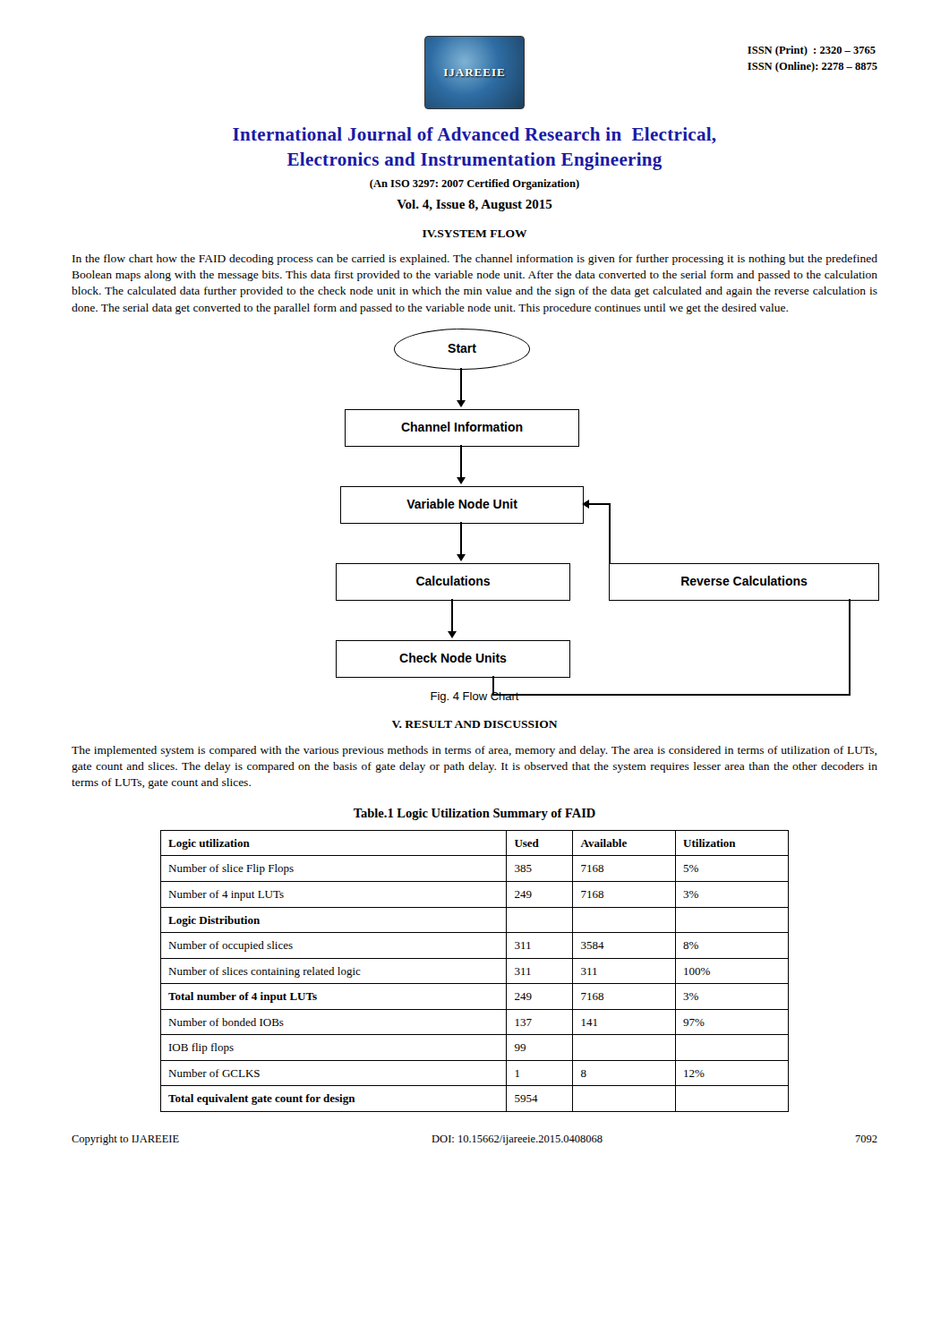ISSN (Print) : 2320 – 3765
ISSN (Online): 2278 – 8875
International Journal of Advanced Research in Electrical,
Electronics and Instrumentation Engineering
(An ISO 3297: 2007 Certified Organization)
Vol. 4, Issue 8, August 2015
IV.SYSTEM FLOW
In the flow chart how the FAID decoding process can be carried is explained. The channel information is given for further processing it is nothing but the predefined Boolean maps along with the message bits. This data first provided to the variable node unit. After the data converted to the serial form and passed to the calculation block. The calculated data further provided to the check node unit in which the min value and the sign of the data get calculated and again the reverse calculation is done. The serial data get converted to the parallel form and passed to the variable node unit. This procedure continues until we get the desired value.
Start
Channel Information
Variable Node Unit
Calculations
Reverse Calculations
Check Node Units
Fig. 4 Flow Chart
V. RESULT AND DISCUSSION
The implemented system is compared with the various previous methods in terms of area, memory and delay. The area is considered in terms of utilization of LUTs, gate count and slices. The delay is compared on the basis of gate delay or path delay. It is observed that the system requires lesser area than the other decoders in terms of LUTs, gate count and slices.
Table.1 Logic Utilization Summary of FAID
| Logic utilization | Used | Available | Utilization |
| --- | --- | --- | --- |
| Number of slice Flip Flops | 385 | 7168 | 5% |
| Number of 4 input LUTs | 249 | 7168 | 3% |
| Logic Distribution | | | |
| Number of occupied slices | 311 | 3584 | 8% |
| Number of slices containing related logic | 311 | 311 | 100% |
| Total number of 4 input LUTs | 249 | 7168 | 3% |
| Number of bonded IOBs | 137 | 141 | 97% |
| IOB flip flops | 99 | | |
| Number of GCLKS | 1 | 8 | 12% |
| Total equivalent gate count for design | 5954 | | |
Copyright to IJAREEIE DOI: 10.15662/ijareeie.2015.0408068 7092